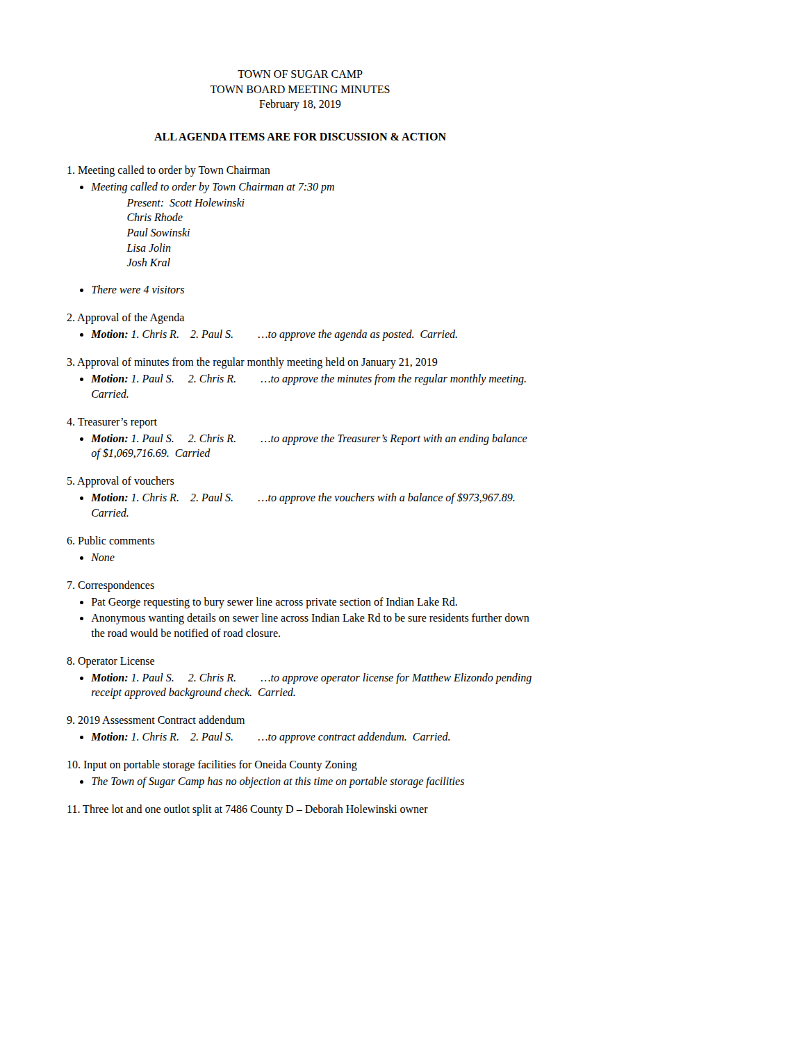TOWN OF SUGAR CAMP
TOWN BOARD MEETING MINUTES
February 18, 2019
ALL AGENDA ITEMS ARE FOR DISCUSSION & ACTION
1. Meeting called to order by Town Chairman
Meeting called to order by Town Chairman at 7:30 pm
Present: Scott Holewinski
Chris Rhode
Paul Sowinski
Lisa Jolin
Josh Kral
There were 4 visitors
2. Approval of the Agenda
Motion: 1. Chris R. 2. Paul S. …to approve the agenda as posted. Carried.
3. Approval of minutes from the regular monthly meeting held on January 21, 2019
Motion: 1. Paul S. 2. Chris R. …to approve the minutes from the regular monthly meeting. Carried.
4. Treasurer’s report
Motion: 1. Paul S. 2. Chris R. …to approve the Treasurer’s Report with an ending balance of $1,069,716.69. Carried
5. Approval of vouchers
Motion: 1. Chris R. 2. Paul S. …to approve the vouchers with a balance of $973,967.89. Carried.
6. Public comments
None
7. Correspondences
Pat George requesting to bury sewer line across private section of Indian Lake Rd.
Anonymous wanting details on sewer line across Indian Lake Rd to be sure residents further down the road would be notified of road closure.
8. Operator License
Motion: 1. Paul S. 2. Chris R. …to approve operator license for Matthew Elizondo pending receipt approved background check. Carried.
9. 2019 Assessment Contract addendum
Motion: 1. Chris R. 2. Paul S. …to approve contract addendum. Carried.
10. Input on portable storage facilities for Oneida County Zoning
The Town of Sugar Camp has no objection at this time on portable storage facilities
11. Three lot and one outlot split at 7486 County D – Deborah Holewinski owner